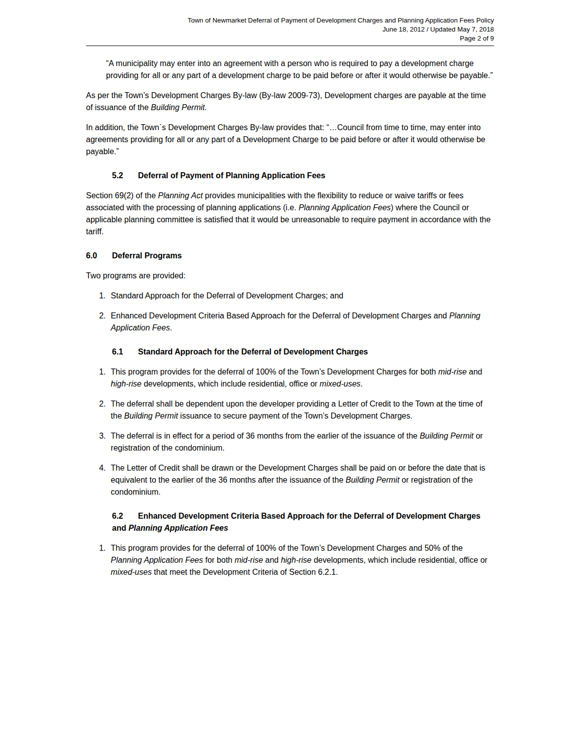Town of Newmarket Deferral of Payment of Development Charges and Planning Application Fees Policy June 18, 2012 / Updated May 7, 2018 Page 2 of 9
“A municipality may enter into an agreement with a person who is required to pay a development charge providing for all or any part of a development charge to be paid before or after it would otherwise be payable.”
As per the Town’s Development Charges By-law (By-law 2009-73), Development charges are payable at the time of issuance of the Building Permit.
In addition, the Town`s Development Charges By-law provides that: “…Council from time to time, may enter into agreements providing for all or any part of a Development Charge to be paid before or after it would otherwise be payable.”
5.2 Deferral of Payment of Planning Application Fees
Section 69(2) of the Planning Act provides municipalities with the flexibility to reduce or waive tariffs or fees associated with the processing of planning applications (i.e. Planning Application Fees) where the Council or applicable planning committee is satisfied that it would be unreasonable to require payment in accordance with the tariff.
6.0 Deferral Programs
Two programs are provided:
Standard Approach for the Deferral of Development Charges; and
Enhanced Development Criteria Based Approach for the Deferral of Development Charges and Planning Application Fees.
6.1 Standard Approach for the Deferral of Development Charges
This program provides for the deferral of 100% of the Town’s Development Charges for both mid-rise and high-rise developments, which include residential, office or mixed-uses.
The deferral shall be dependent upon the developer providing a Letter of Credit to the Town at the time of the Building Permit issuance to secure payment of the Town’s Development Charges.
The deferral is in effect for a period of 36 months from the earlier of the issuance of the Building Permit or registration of the condominium.
The Letter of Credit shall be drawn or the Development Charges shall be paid on or before the date that is equivalent to the earlier of the 36 months after the issuance of the Building Permit or registration of the condominium.
6.2 Enhanced Development Criteria Based Approach for the Deferral of Development Charges and Planning Application Fees
This program provides for the deferral of 100% of the Town’s Development Charges and 50% of the Planning Application Fees for both mid-rise and high-rise developments, which include residential, office or mixed-uses that meet the Development Criteria of Section 6.2.1.